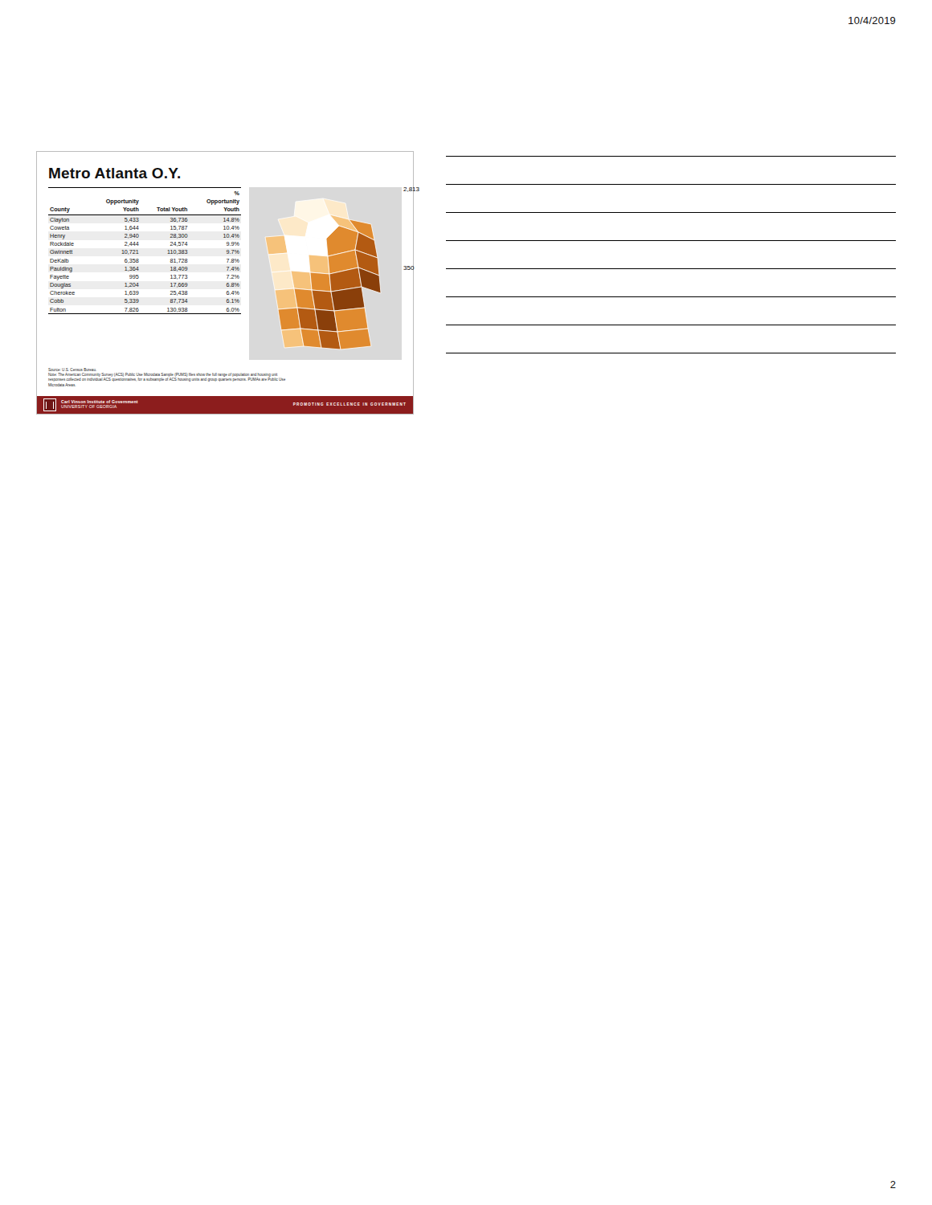10/4/2019
Metro Atlanta O.Y.
| | | | % |
| --- | --- | --- | --- |
| | Opportunity | | Opportunity |
| County | Youth | Total Youth | Youth |
| Clayton | 5,433 | 36,736 | 14.8% |
| Coweta | 1,644 | 15,787 | 10.4% |
| Henry | 2,940 | 28,300 | 10.4% |
| Rockdale | 2,444 | 24,574 | 9.9% |
| Gwinnett | 10,721 | 110,383 | 9.7% |
| DeKalb | 6,358 | 81,728 | 7.8% |
| Paulding | 1,364 | 18,409 | 7.4% |
| Fayette | 995 | 13,773 | 7.2% |
| Douglas | 1,204 | 17,669 | 6.8% |
| Cherokee | 1,639 | 25,438 | 6.4% |
| Cobb | 5,339 | 87,734 | 6.1% |
| Fulton | 7,826 | 130,938 | 6.0% |
2,813 350
Source: U.S. Census Bureau.
Note: The American Community Survey (ACS) Public Use Microdata Sample (PUMS) files show the full range of population and housing unit responses collected on individual ACS questionnaires, for a subsample of ACS housing units and group quarters persons. PUMAs are Public Use Microdata Areas.
Carl Vinson Institute of Government UNIVERSITY OF GEORGIA
PROMOTING EXCELLENCE IN GOVERNMENT
2